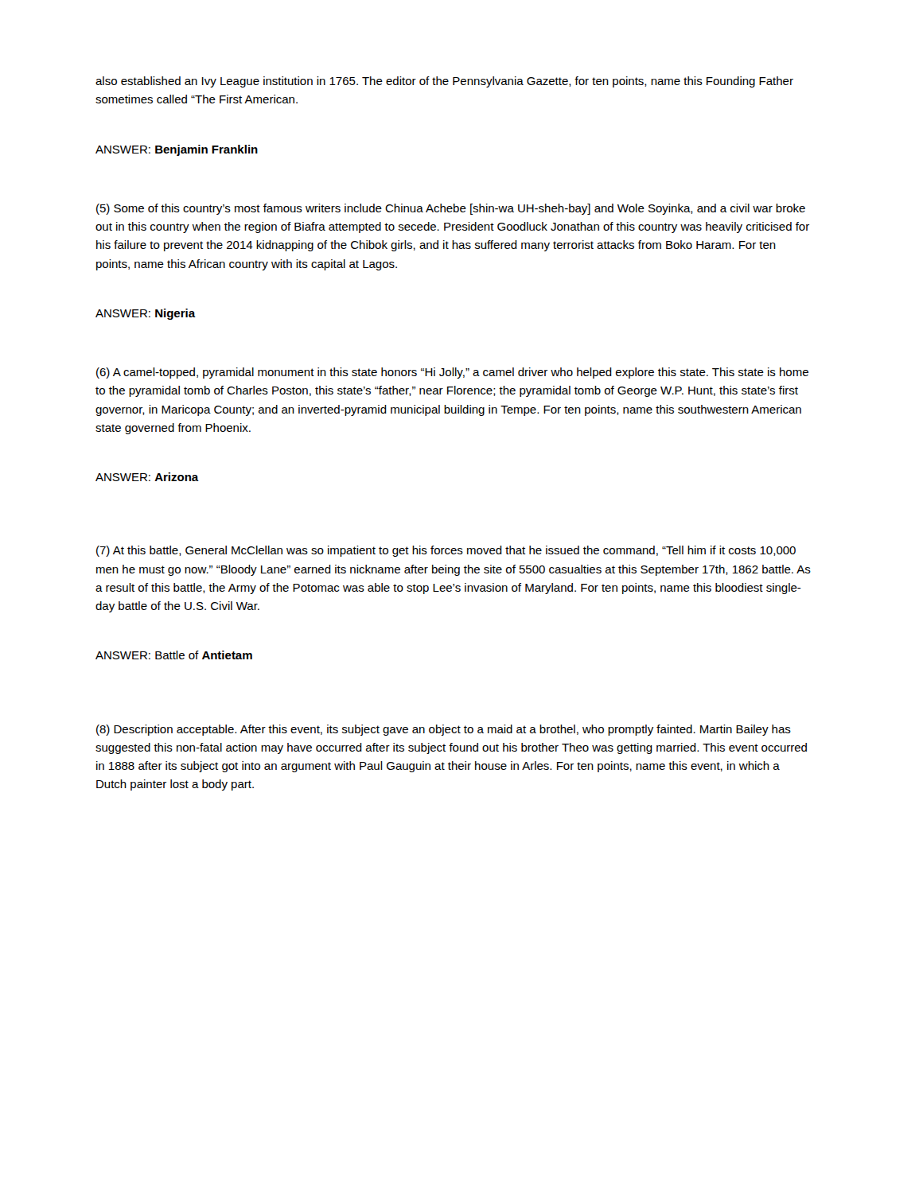also established an Ivy League institution in 1765. The editor of the Pennsylvania Gazette, for ten points, name this Founding Father sometimes called “The First American.
ANSWER: Benjamin Franklin
(5) Some of this country’s most famous writers include Chinua Achebe [shin-wa UH-sheh-bay] and Wole Soyinka, and a civil war broke out in this country when the region of Biafra attempted to secede. President Goodluck Jonathan of this country was heavily criticised for his failure to prevent the 2014 kidnapping of the Chibok girls, and it has suffered many terrorist attacks from Boko Haram. For ten points, name this African country with its capital at Lagos.
ANSWER: Nigeria
(6) A camel-topped, pyramidal monument in this state honors “Hi Jolly,” a camel driver who helped explore this state. This state is home to the pyramidal tomb of Charles Poston, this state’s “father,” near Florence; the pyramidal tomb of George W.P. Hunt, this state’s first governor, in Maricopa County; and an inverted-pyramid municipal building in Tempe. For ten points, name this southwestern American state governed from Phoenix.
ANSWER: Arizona
(7) At this battle, General McClellan was so impatient to get his forces moved that he issued the command, “Tell him if it costs 10,000 men he must go now.” “Bloody Lane” earned its nickname after being the site of 5500 casualties at this September 17th, 1862 battle. As a result of this battle, the Army of the Potomac was able to stop Lee’s invasion of Maryland. For ten points, name this bloodiest single-day battle of the U.S. Civil War.
ANSWER: Battle of Antietam
(8) Description acceptable. After this event, its subject gave an object to a maid at a brothel, who promptly fainted. Martin Bailey has suggested this non-fatal action may have occurred after its subject found out his brother Theo was getting married. This event occurred in 1888 after its subject got into an argument with Paul Gauguin at their house in Arles. For ten points, name this event, in which a Dutch painter lost a body part.